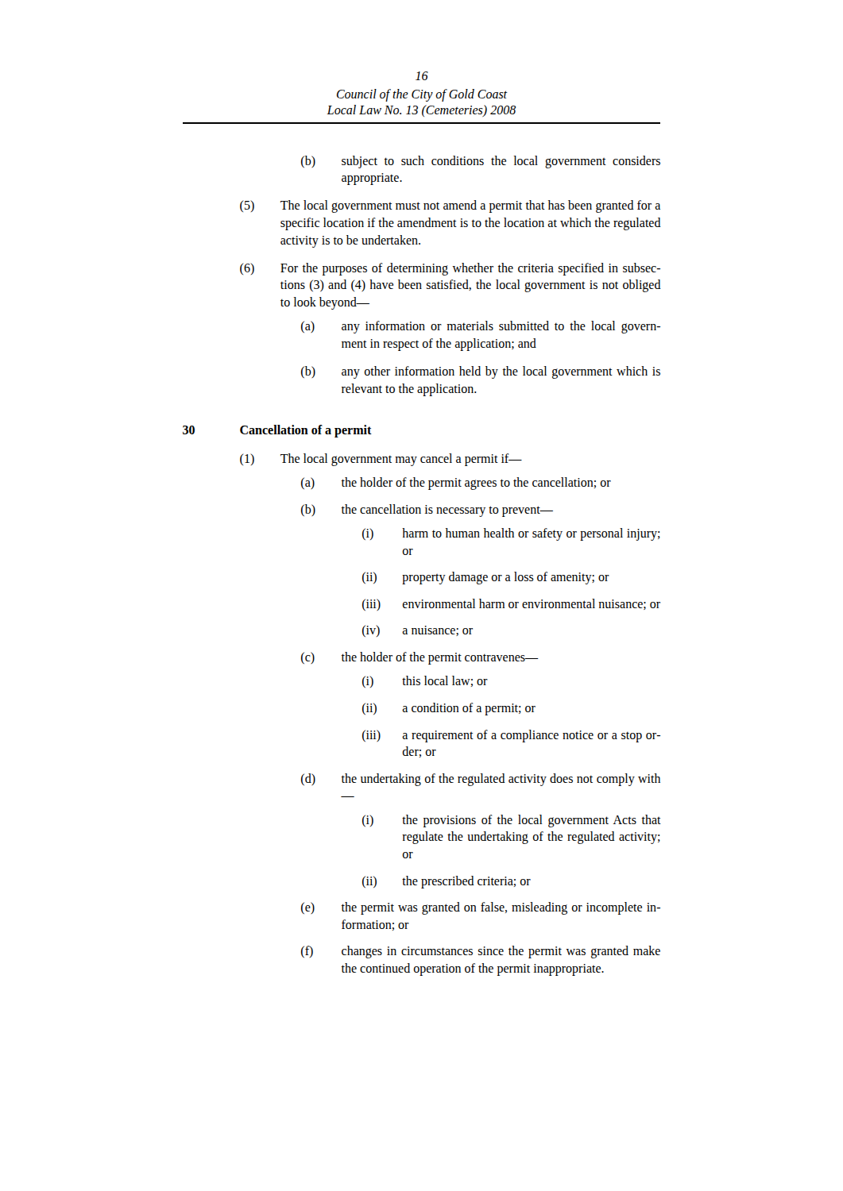16
Council of the City of Gold Coast
Local Law No. 13 (Cemeteries) 2008
(b)
subject to such conditions the local government considers appropriate.
(5)
The local government must not amend a permit that has been granted for a specific location if the amendment is to the location at which the regulated activity is to be undertaken.
(6)
For the purposes of determining whether the criteria specified in subsections (3) and (4) have been satisfied, the local government is not obliged to look beyond—
(a)
any information or materials submitted to the local government in respect of the application; and
(b)
any other information held by the local government which is relevant to the application.
30
Cancellation of a permit
(1)
The local government may cancel a permit if—
(a)
the holder of the permit agrees to the cancellation; or
(b)
the cancellation is necessary to prevent—
(i)
harm to human health or safety or personal injury; or
(ii)
property damage or a loss of amenity; or
(iii)
environmental harm or environmental nuisance; or
(iv)
a nuisance; or
(c)
the holder of the permit contravenes—
(i)
this local law; or
(ii)
a condition of a permit; or
(iii)
a requirement of a compliance notice or a stop order; or
(d)
the undertaking of the regulated activity does not comply with—
(i)
the provisions of the local government Acts that regulate the undertaking of the regulated activity; or
(ii)
the prescribed criteria; or
(e)
the permit was granted on false, misleading or incomplete information; or
(f)
changes in circumstances since the permit was granted make the continued operation of the permit inappropriate.